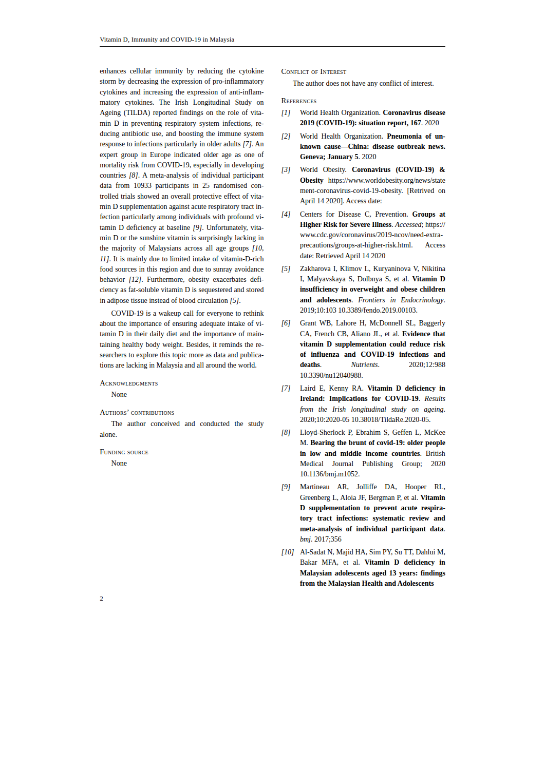Vitamin D, Immunity and COVID-19 in Malaysia
enhances cellular immunity by reducing the cytokine storm by decreasing the expression of pro-inflammatory cytokines and increasing the expression of anti-inflammatory cytokines. The Irish Longitudinal Study on Ageing (TILDA) reported findings on the role of vitamin D in preventing respiratory system infections, reducing antibiotic use, and boosting the immune system response to infections particularly in older adults [7]. An expert group in Europe indicated older age as one of mortality risk from COVID-19, especially in developing countries [8]. A meta-analysis of individual participant data from 10933 participants in 25 randomised controlled trials showed an overall protective effect of vitamin D supplementation against acute respiratory tract infection particularly among individuals with profound vitamin D deficiency at baseline [9]. Unfortunately, vitamin D or the sunshine vitamin is surprisingly lacking in the majority of Malaysians across all age groups [10, 11]. It is mainly due to limited intake of vitamin-D-rich food sources in this region and due to sunray avoidance behavior [12]. Furthermore, obesity exacerbates deficiency as fat-soluble vitamin D is sequestered and stored in adipose tissue instead of blood circulation [5].
COVID-19 is a wakeup call for everyone to rethink about the importance of ensuring adequate intake of vitamin D in their daily diet and the importance of maintaining healthy body weight. Besides, it reminds the researchers to explore this topic more as data and publications are lacking in Malaysia and all around the world.
Acknowledgments
None
Authors’ contributions
The author conceived and conducted the study alone.
Funding source
None
Conflict of Interest
The author does not have any conflict of interest.
References
World Health Organization. Coronavirus disease 2019 (COVID-19): situation report, 167. 2020
World Health Organization. Pneumonia of unknown cause—China: disease outbreak news. Geneva; January 5. 2020
World Obesity. Coronavirus (COVID-19) & Obesity https://www.worldobesity.org/news/statement-coronavirus-covid-19-obesity. [Retrived on April 14 2020]. Access date:
Centers for Disease C, Prevention. Groups at Higher Risk for Severe Illness. Accessed; https://www.cdc.gov/coronavirus/2019-ncov/need-extra-precautions/groups-at-higher-risk.html. Access date: Retrieved April 14 2020
Zakharova I, Klimov L, Kuryaninova V, Nikitina I, Malyavskaya S, Dolbnya S, et al. Vitamin D insufficiency in overweight and obese children and adolescents. Frontiers in Endocrinology. 2019;10:103 10.3389/fendo.2019.00103.
Grant WB, Lahore H, McDonnell SL, Baggerly CA, French CB, Aliano JL, et al. Evidence that vitamin D supplementation could reduce risk of influenza and COVID-19 infections and deaths. Nutrients. 2020;12:988 10.3390/nu12040988.
Laird E, Kenny RA. Vitamin D deficiency in Ireland: Implications for COVID-19. Results from the Irish longitudinal study on ageing. 2020;10:2020-05 10.38018/TildaRe.2020-05.
Lloyd-Sherlock P, Ebrahim S, Geffen L, McKee M. Bearing the brunt of covid-19: older people in low and middle income countries. British Medical Journal Publishing Group; 2020 10.1136/bmj.m1052.
Martineau AR, Jolliffe DA, Hooper RL, Greenberg L, Aloia JF, Bergman P, et al. Vitamin D supplementation to prevent acute respiratory tract infections: systematic review and meta-analysis of individual participant data. bmj. 2017;356
Al-Sadat N, Majid HA, Sim PY, Su TT, Dahlui M, Bakar MFA, et al. Vitamin D deficiency in Malaysian adolescents aged 13 years: findings from the Malaysian Health and Adolescents
2